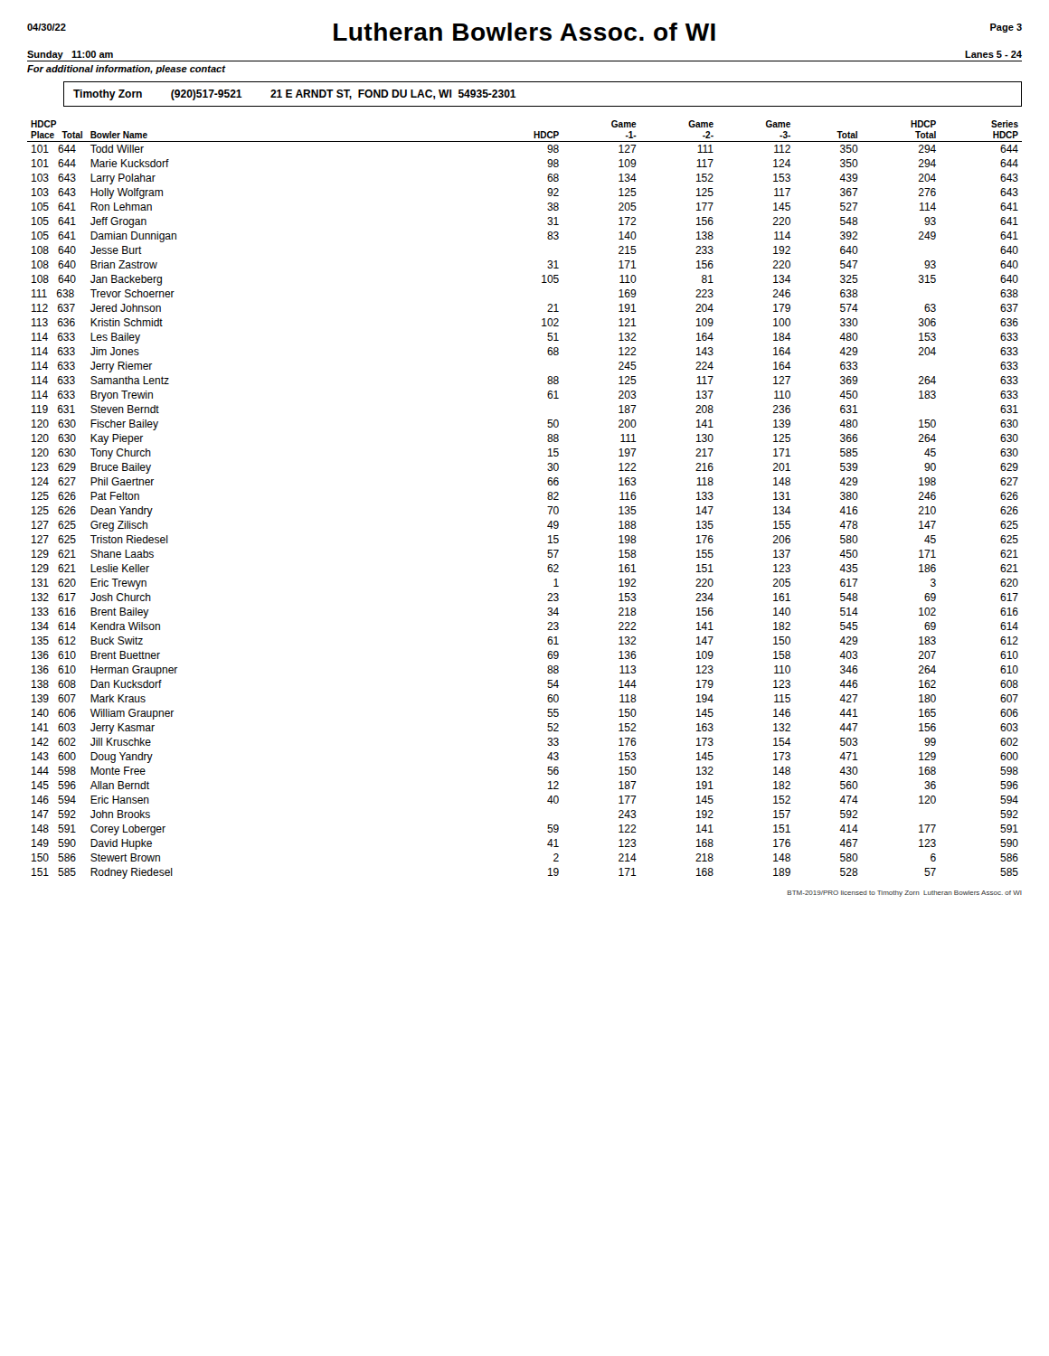04/30/22
Lutheran Bowlers Assoc. of WI
Page 3
Sunday 11:00 am Lanes 5 - 24
For additional information, please contact
Timothy Zorn (920)517-9521 21 E ARNDT ST, FOND DU LAC, WI 54935-2301
| HDCP | | | Game | Game | Game | | HDCP | Series |
| --- | --- | --- | --- | --- | --- | --- | --- | --- |
| Place Total | Bowler Name | HDCP | -1- | -2- | -3- | Total | Total | HDCP |
| 101 644 | Todd Willer | 98 | 127 | 111 | 112 | 350 | 294 | 644 |
| 101 644 | Marie Kucksdorf | 98 | 109 | 117 | 124 | 350 | 294 | 644 |
| 103 643 | Larry Polahar | 68 | 134 | 152 | 153 | 439 | 204 | 643 |
| 103 643 | Holly Wolfgram | 92 | 125 | 125 | 117 | 367 | 276 | 643 |
| 105 641 | Ron Lehman | 38 | 205 | 177 | 145 | 527 | 114 | 641 |
| 105 641 | Jeff Grogan | 31 | 172 | 156 | 220 | 548 | 93 | 641 |
| 105 641 | Damian Dunnigan | 83 | 140 | 138 | 114 | 392 | 249 | 641 |
| 108 640 | Jesse Burt | | 215 | 233 | 192 | 640 | | 640 |
| 108 640 | Brian Zastrow | 31 | 171 | 156 | 220 | 547 | 93 | 640 |
| 108 640 | Jan Backeberg | 105 | 110 | 81 | 134 | 325 | 315 | 640 |
| 111 638 | Trevor Schoerner | | 169 | 223 | 246 | 638 | | 638 |
| 112 637 | Jered Johnson | 21 | 191 | 204 | 179 | 574 | 63 | 637 |
| 113 636 | Kristin Schmidt | 102 | 121 | 109 | 100 | 330 | 306 | 636 |
| 114 633 | Les Bailey | 51 | 132 | 164 | 184 | 480 | 153 | 633 |
| 114 633 | Jim Jones | 68 | 122 | 143 | 164 | 429 | 204 | 633 |
| 114 633 | Jerry Riemer | | 245 | 224 | 164 | 633 | | 633 |
| 114 633 | Samantha Lentz | 88 | 125 | 117 | 127 | 369 | 264 | 633 |
| 114 633 | Bryon Trewin | 61 | 203 | 137 | 110 | 450 | 183 | 633 |
| 119 631 | Steven Berndt | | 187 | 208 | 236 | 631 | | 631 |
| 120 630 | Fischer Bailey | 50 | 200 | 141 | 139 | 480 | 150 | 630 |
| 120 630 | Kay Pieper | 88 | 111 | 130 | 125 | 366 | 264 | 630 |
| 120 630 | Tony Church | 15 | 197 | 217 | 171 | 585 | 45 | 630 |
| 123 629 | Bruce Bailey | 30 | 122 | 216 | 201 | 539 | 90 | 629 |
| 124 627 | Phil Gaertner | 66 | 163 | 118 | 148 | 429 | 198 | 627 |
| 125 626 | Pat Felton | 82 | 116 | 133 | 131 | 380 | 246 | 626 |
| 125 626 | Dean Yandry | 70 | 135 | 147 | 134 | 416 | 210 | 626 |
| 127 625 | Greg Zilisch | 49 | 188 | 135 | 155 | 478 | 147 | 625 |
| 127 625 | Triston Riedesel | 15 | 198 | 176 | 206 | 580 | 45 | 625 |
| 129 621 | Shane Laabs | 57 | 158 | 155 | 137 | 450 | 171 | 621 |
| 129 621 | Leslie Keller | 62 | 161 | 151 | 123 | 435 | 186 | 621 |
| 131 620 | Eric Trewyn | 1 | 192 | 220 | 205 | 617 | 3 | 620 |
| 132 617 | Josh Church | 23 | 153 | 234 | 161 | 548 | 69 | 617 |
| 133 616 | Brent Bailey | 34 | 218 | 156 | 140 | 514 | 102 | 616 |
| 134 614 | Kendra Wilson | 23 | 222 | 141 | 182 | 545 | 69 | 614 |
| 135 612 | Buck Switz | 61 | 132 | 147 | 150 | 429 | 183 | 612 |
| 136 610 | Brent Buettner | 69 | 136 | 109 | 158 | 403 | 207 | 610 |
| 136 610 | Herman Graupner | 88 | 113 | 123 | 110 | 346 | 264 | 610 |
| 138 608 | Dan Kucksdorf | 54 | 144 | 179 | 123 | 446 | 162 | 608 |
| 139 607 | Mark Kraus | 60 | 118 | 194 | 115 | 427 | 180 | 607 |
| 140 606 | William Graupner | 55 | 150 | 145 | 146 | 441 | 165 | 606 |
| 141 603 | Jerry Kasmar | 52 | 152 | 163 | 132 | 447 | 156 | 603 |
| 142 602 | Jill Kruschke | 33 | 176 | 173 | 154 | 503 | 99 | 602 |
| 143 600 | Doug Yandry | 43 | 153 | 145 | 173 | 471 | 129 | 600 |
| 144 598 | Monte Free | 56 | 150 | 132 | 148 | 430 | 168 | 598 |
| 145 596 | Allan Berndt | 12 | 187 | 191 | 182 | 560 | 36 | 596 |
| 146 594 | Eric Hansen | 40 | 177 | 145 | 152 | 474 | 120 | 594 |
| 147 592 | John Brooks | | 243 | 192 | 157 | 592 | | 592 |
| 148 591 | Corey Loberger | 59 | 122 | 141 | 151 | 414 | 177 | 591 |
| 149 590 | David Hupke | 41 | 123 | 168 | 176 | 467 | 123 | 590 |
| 150 586 | Stewert Brown | 2 | 214 | 218 | 148 | 580 | 6 | 586 |
| 151 585 | Rodney Riedesel | 19 | 171 | 168 | 189 | 528 | 57 | 585 |
BTM-2019/PRO licensed to Timothy Zorn Lutheran Bowlers Assoc. of WI